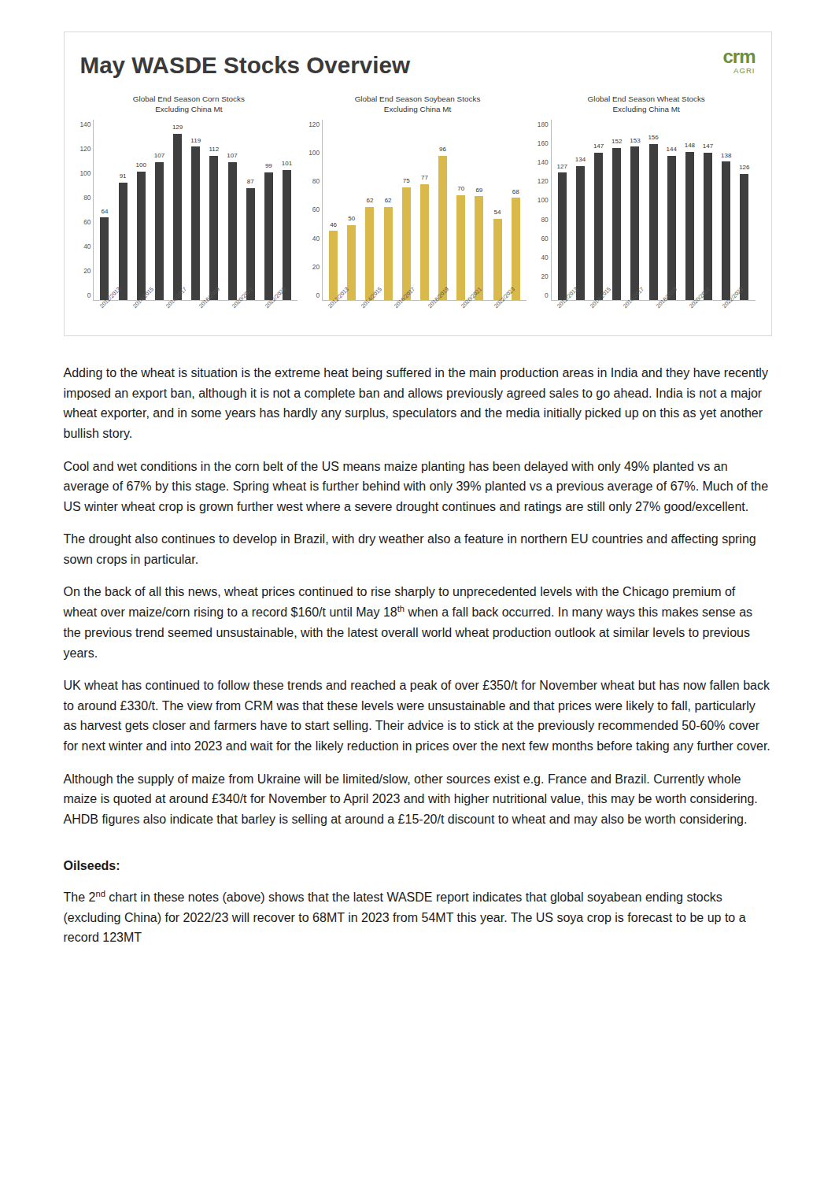May WASDE Stocks Overview
crm
AGRI
Global End Season Corn Stocks
Excluding China Mt
140120100806040200
64
91
100
107
129
119
112
107
87
99
101
2012/20132014/20152016/20172018/20192020/20212022/2023
Global End Season Soybean Stocks
Excluding China Mt
120100806040200
46
50
62
62
75
77
96
70
69
54
68
2012/20132014/20152016/20172018/20192020/20212022/2023
Global End Season Wheat Stocks
Excluding China Mt
180160140120100806040200
127
134
147
152
153
156
144
148
147
138
126
2012/20132014/20152016/20172018/20192020/20212022/2023
Adding to the wheat is situation is the extreme heat being suffered in the main production areas in India and they have recently imposed an export ban, although it is not a complete ban and allows previously agreed sales to go ahead. India is not a major wheat exporter, and in some years has hardly any surplus, speculators and the media initially picked up on this as yet another bullish story.
Cool and wet conditions in the corn belt of the US means maize planting has been delayed with only 49% planted vs an average of 67% by this stage. Spring wheat is further behind with only 39% planted vs a previous average of 67%. Much of the US winter wheat crop is grown further west where a severe drought continues and ratings are still only 27% good/excellent.
The drought also continues to develop in Brazil, with dry weather also a feature in northern EU countries and affecting spring sown crops in particular.
On the back of all this news, wheat prices continued to rise sharply to unprecedented levels with the Chicago premium of wheat over maize/corn rising to a record $160/t until May 18th when a fall back occurred. In many ways this makes sense as the previous trend seemed unsustainable, with the latest overall world wheat production outlook at similar levels to previous years.
UK wheat has continued to follow these trends and reached a peak of over £350/t for November wheat but has now fallen back to around £330/t. The view from CRM was that these levels were unsustainable and that prices were likely to fall, particularly as harvest gets closer and farmers have to start selling. Their advice is to stick at the previously recommended 50-60% cover for next winter and into 2023 and wait for the likely reduction in prices over the next few months before taking any further cover.
Although the supply of maize from Ukraine will be limited/slow, other sources exist e.g. France and Brazil. Currently whole maize is quoted at around £340/t for November to April 2023 and with higher nutritional value, this may be worth considering. AHDB figures also indicate that barley is selling at around a £15-20/t discount to wheat and may also be worth considering.
Oilseeds:
The 2nd chart in these notes (above) shows that the latest WASDE report indicates that global soyabean ending stocks (excluding China) for 2022/23 will recover to 68MT in 2023 from 54MT this year. The US soya crop is forecast to be up to a record 123MT